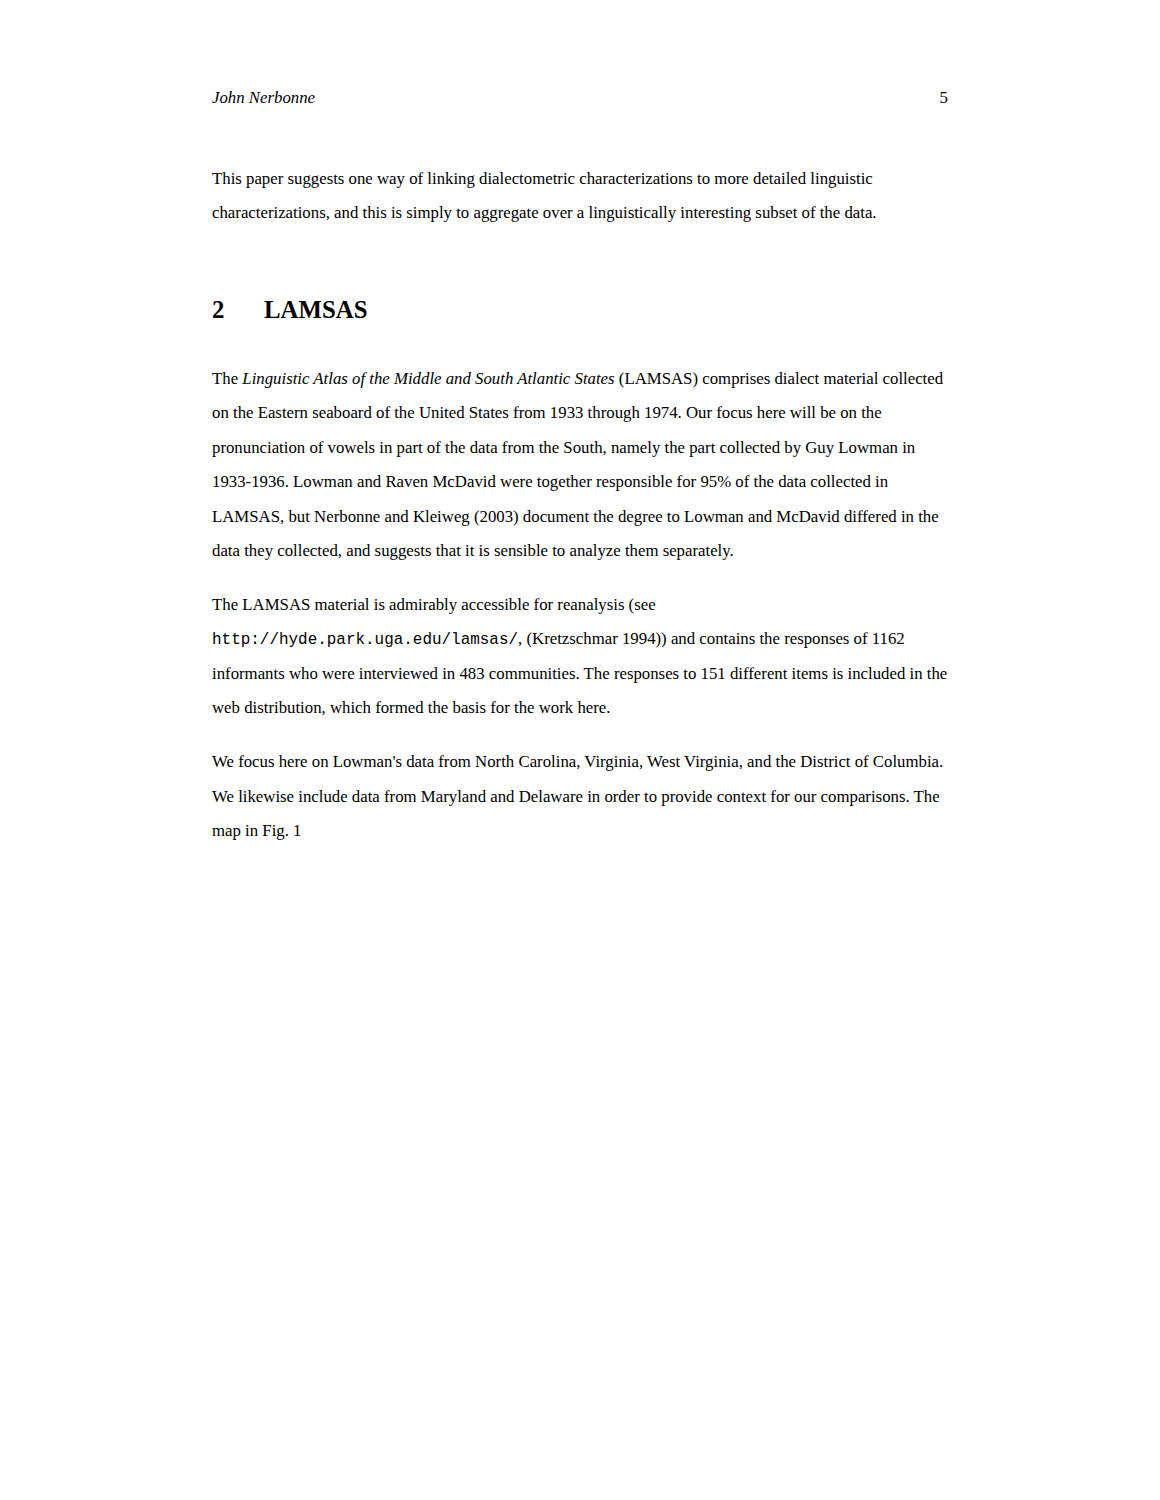John Nerbonne 5
This paper suggests one way of linking dialectometric characterizations to more detailed linguistic characterizations, and this is simply to aggregate over a linguistically interesting subset of the data.
2 LAMSAS
The Linguistic Atlas of the Middle and South Atlantic States (LAMSAS) comprises dialect material collected on the Eastern seaboard of the United States from 1933 through 1974. Our focus here will be on the pronunciation of vowels in part of the data from the South, namely the part collected by Guy Lowman in 1933-1936. Lowman and Raven McDavid were together responsible for 95% of the data collected in LAMSAS, but Nerbonne and Kleiweg (2003) document the degree to Lowman and McDavid differed in the data they collected, and suggests that it is sensible to analyze them separately.
The LAMSAS material is admirably accessible for reanalysis (see http://hyde.park.uga.edu/lamsas/, (Kretzschmar 1994)) and contains the responses of 1162 informants who were interviewed in 483 communities. The responses to 151 different items is included in the web distribution, which formed the basis for the work here.
We focus here on Lowman's data from North Carolina, Virginia, West Virginia, and the District of Columbia. We likewise include data from Maryland and Delaware in order to provide context for our comparisons. The map in Fig. 1